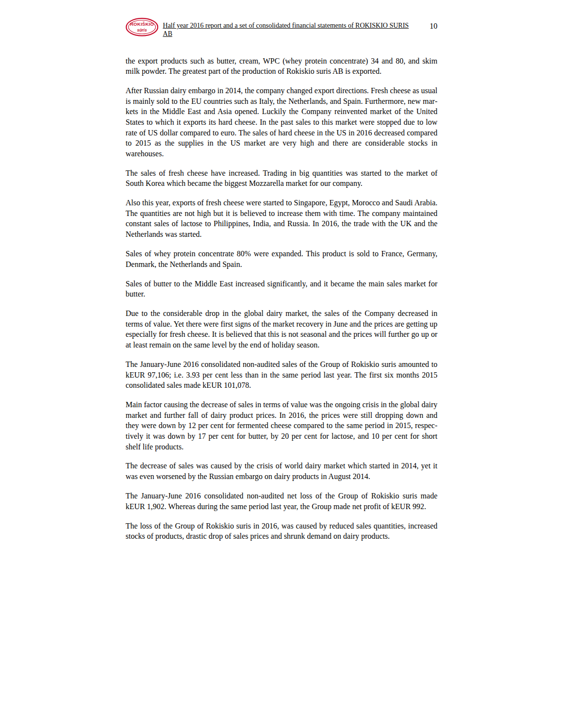ROKIŠKIO sūris
Half year 2016 report and a set of consolidated financial statements of ROKISKIO SURIS AB
10
the export products such as butter, cream, WPC (whey protein concentrate) 34 and 80, and skim milk powder. The greatest part of the production of Rokiskio suris AB is exported.
After Russian dairy embargo in 2014, the company changed export directions. Fresh cheese as usual is mainly sold to the EU countries such as Italy, the Netherlands, and Spain. Furthermore, new markets in the Middle East and Asia opened. Luckily the Company reinvented market of the United States to which it exports its hard cheese. In the past sales to this market were stopped due to low rate of US dollar compared to euro. The sales of hard cheese in the US in 2016 decreased compared to 2015 as the supplies in the US market are very high and there are considerable stocks in warehouses.
The sales of fresh cheese have increased. Trading in big quantities was started to the market of South Korea which became the biggest Mozzarella market for our company.
Also this year, exports of fresh cheese were started to Singapore, Egypt, Morocco and Saudi Arabia. The quantities are not high but it is believed to increase them with time. The company maintained constant sales of lactose to Philippines, India, and Russia. In 2016, the trade with the UK and the Netherlands was started.
Sales of whey protein concentrate 80% were expanded. This product is sold to France, Germany, Denmark, the Netherlands and Spain.
Sales of butter to the Middle East increased significantly, and it became the main sales market for butter.
Due to the considerable drop in the global dairy market, the sales of the Company decreased in terms of value. Yet there were first signs of the market recovery in June and the prices are getting up especially for fresh cheese. It is believed that this is not seasonal and the prices will further go up or at least remain on the same level by the end of holiday season.
The January-June 2016 consolidated non-audited sales of the Group of Rokiskio suris amounted to kEUR 97,106; i.e. 3.93 per cent less than in the same period last year. The first six months 2015 consolidated sales made kEUR 101,078.
Main factor causing the decrease of sales in terms of value was the ongoing crisis in the global dairy market and further fall of dairy product prices. In 2016, the prices were still dropping down and they were down by 12 per cent for fermented cheese compared to the same period in 2015, respectively it was down by 17 per cent for butter, by 20 per cent for lactose, and 10 per cent for short shelf life products.
The decrease of sales was caused by the crisis of world dairy market which started in 2014, yet it was even worsened by the Russian embargo on dairy products in August 2014.
The January-June 2016 consolidated non-audited net loss of the Group of Rokiskio suris made kEUR 1,902. Whereas during the same period last year, the Group made net profit of kEUR 992.
The loss of the Group of Rokiskio suris in 2016, was caused by reduced sales quantities, increased stocks of products, drastic drop of sales prices and shrunk demand on dairy products.